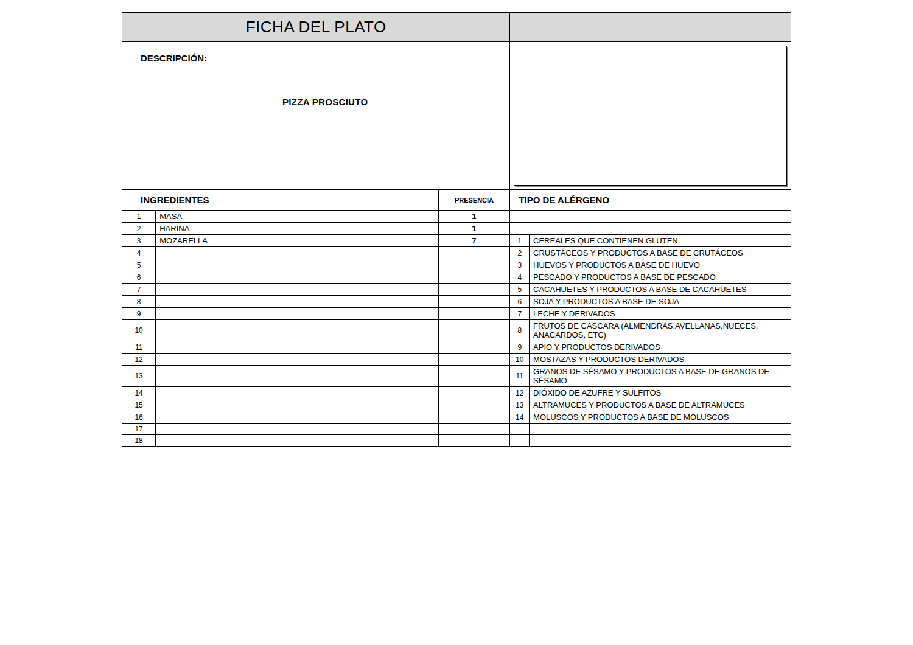| FICHA DEL PLATO | |
| DESCRIPCIÓN: PIZZA PROSCIUTO | |
| INGREDIENTES | PRESENCIA | TIPO DE ALÉRGENO |
| 1 | MASA | 1 | |
| 2 | HARINA | 1 | |
| 3 | MOZARELLA | 7 | 1 | CEREALES QUE CONTIENEN GLUTEN |
| 4 | | | 2 | CRUSTÁCEOS Y PRODUCTOS A BASE DE CRUTÁCEOS |
| 5 | | | 3 | HUEVOS Y PRODUCTOS A BASE DE HUEVO |
| 6 | | | 4 | PESCADO Y PRODUCTOS A BASE DE PESCADO |
| 7 | | | 5 | CACAHUETES Y PRODUCTOS A BASE DE CACAHUETES |
| 8 | | | 6 | SOJA Y PRODUCTOS A BASE DE SOJA |
| 9 | | | 7 | LECHE Y DERIVADOS |
| 10 | | | 8 | FRUTOS DE CASCARA (ALMENDRAS,AVELLANAS,NUECES, ANACARDOS, ETC) |
| 11 | | | 9 | APIO Y PRODUCTOS DERIVADOS |
| 12 | | | 10 | MOSTAZAS Y PRODUCTOS DERIVADOS |
| 13 | | | 11 | GRANOS DE SÉSAMO Y PRODUCTOS A BASE DE GRANOS DE SÉSAMO |
| 14 | | | 12 | DIÓXIDO DE AZUFRE Y SULFITOS |
| 15 | | | 13 | ALTRAMUCES Y PRODUCTOS A BASE DE ALTRAMUCES |
| 16 | | | 14 | MOLUSCOS Y PRODUCTOS A BASE DE MOLUSCOS |
| 17 | | | | |
| 18 | | | | |